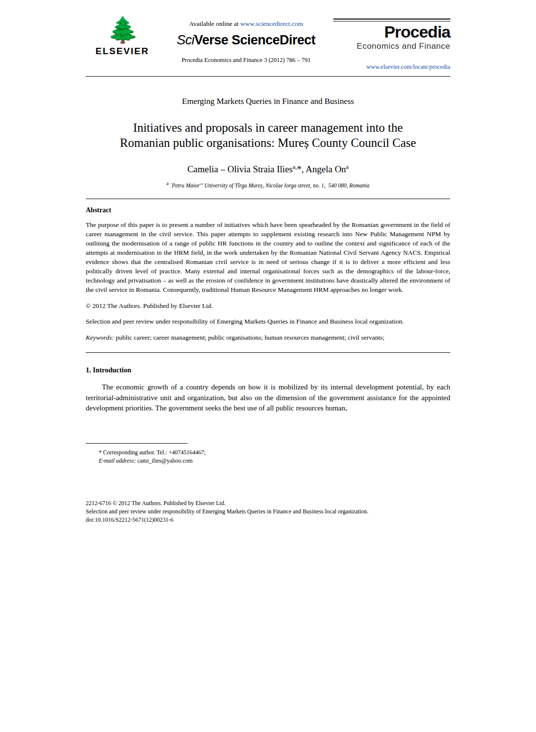🌲
ELSEVIER
Available online at www.sciencedirect.com
Sci Verse ScienceDirect
Procedia Economics and Finance 3 (2012) 786 – 791
Procedia
Economics and Finance
www.elsevier.com/locate/procedia
Emerging Markets Queries in Finance and Business
Initiatives and proposals in career management into the
Romanian public organisations: Mureș County Council Case
Camelia – Olivia Straia Iliesa,*, Angela Ona
a ¨Petru Maior” University of Tîrgu Mureș, Nicolae Iorga street, no. 1, 540 080, Romania
Abstract
The purpose of this paper is to present a number of initiatives which have been spearheaded by the Romanian government in the field of career management in the civil service. This paper attempts to supplement existing research into New Public Management NPM by outlining the modernisation of a range of public HR functions in the country and to outline the context and significance of each of the attempts at modernisation in the HRM field, in the work undertaken by the Romanian National Civil Servant Agency NACS. Empirical evidence shows that the centralised Romanian civil service is in need of serious change if it is to deliver a more efficient and less politically driven level of practice. Many external and internal organisational forces such as the demographics of the labour-force, technology and privatisation – as well as the erosion of confidence in government institutions have drastically altered the environment of the civil service in Romania. Consequently, traditional Human Resource Management HRM approaches no longer work.
© 2012 The Authors. Published by Elsevier Ltd.
Selection and peer review under responsibility of Emerging Markets Queries in Finance and Business local organization.
Keywords: public career; career management; public organisations; human resources management; civil servants;
1. Introduction
The economic growth of a country depends on how it is mobilized by its internal development potential, by each territorial-administrative unit and organization, but also on the dimension of the government assistance for the appointed development priorities. The government seeks the best use of all public resources human,
* Corresponding author. Tel.: +40745164467;
E-mail address: cami_ilies@yahoo.com
2212-6716 © 2012 The Authors. Published by Elsevier Ltd.
Selection and peer review under responsibility of Emerging Markets Queries in Finance and Business local organization.
doi:10.1016/S2212-5671(12)00231-6